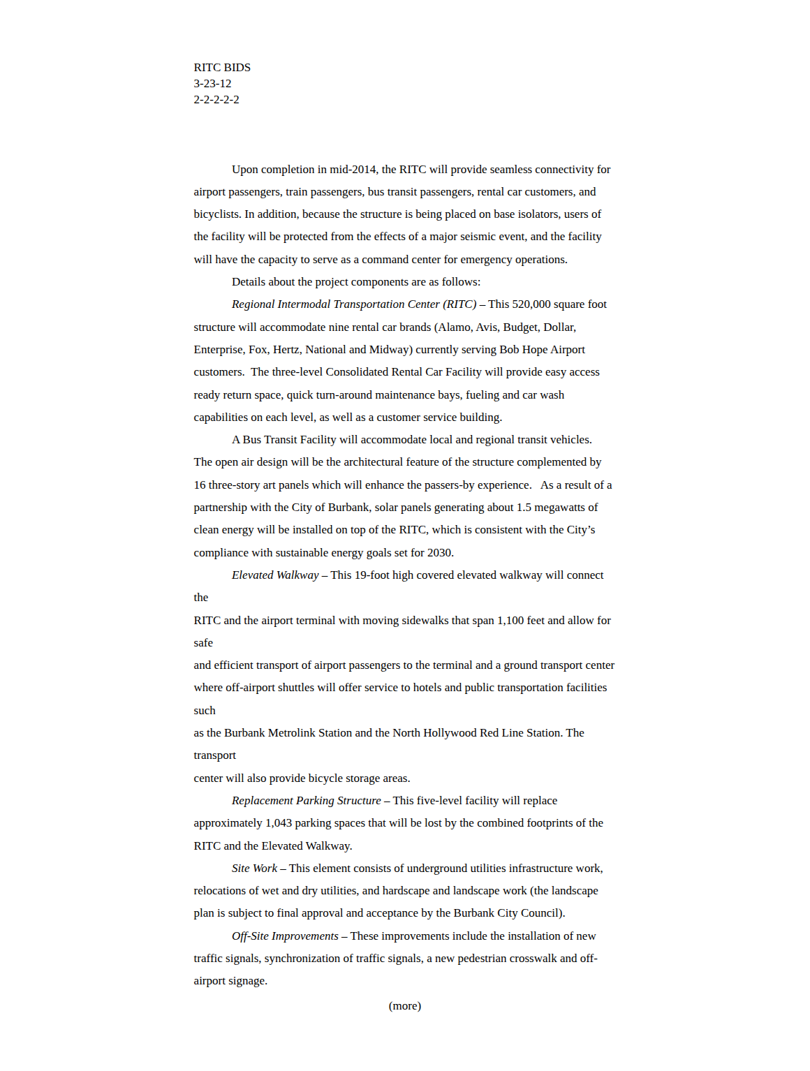RITC BIDS
3-23-12
2-2-2-2-2
Upon completion in mid-2014, the RITC will provide seamless connectivity for airport passengers, train passengers, bus transit passengers, rental car customers, and bicyclists. In addition, because the structure is being placed on base isolators, users of the facility will be protected from the effects of a major seismic event, and the facility will have the capacity to serve as a command center for emergency operations.
Details about the project components are as follows:
Regional Intermodal Transportation Center (RITC) – This 520,000 square foot structure will accommodate nine rental car brands (Alamo, Avis, Budget, Dollar, Enterprise, Fox, Hertz, National and Midway) currently serving Bob Hope Airport customers. The three-level Consolidated Rental Car Facility will provide easy access ready return space, quick turn-around maintenance bays, fueling and car wash capabilities on each level, as well as a customer service building.
A Bus Transit Facility will accommodate local and regional transit vehicles. The open air design will be the architectural feature of the structure complemented by 16 three-story art panels which will enhance the passers-by experience. As a result of a partnership with the City of Burbank, solar panels generating about 1.5 megawatts of clean energy will be installed on top of the RITC, which is consistent with the City’s compliance with sustainable energy goals set for 2030.
Elevated Walkway – This 19-foot high covered elevated walkway will connect the
RITC and the airport terminal with moving sidewalks that span 1,100 feet and allow for safe
and efficient transport of airport passengers to the terminal and a ground transport center
where off-airport shuttles will offer service to hotels and public transportation facilities such
as the Burbank Metrolink Station and the North Hollywood Red Line Station. The transport
center will also provide bicycle storage areas.
Replacement Parking Structure – This five-level facility will replace approximately 1,043 parking spaces that will be lost by the combined footprints of the RITC and the Elevated Walkway.
Site Work – This element consists of underground utilities infrastructure work, relocations of wet and dry utilities, and hardscape and landscape work (the landscape plan is subject to final approval and acceptance by the Burbank City Council).
Off-Site Improvements – These improvements include the installation of new traffic signals, synchronization of traffic signals, a new pedestrian crosswalk and off-airport signage.
(more)